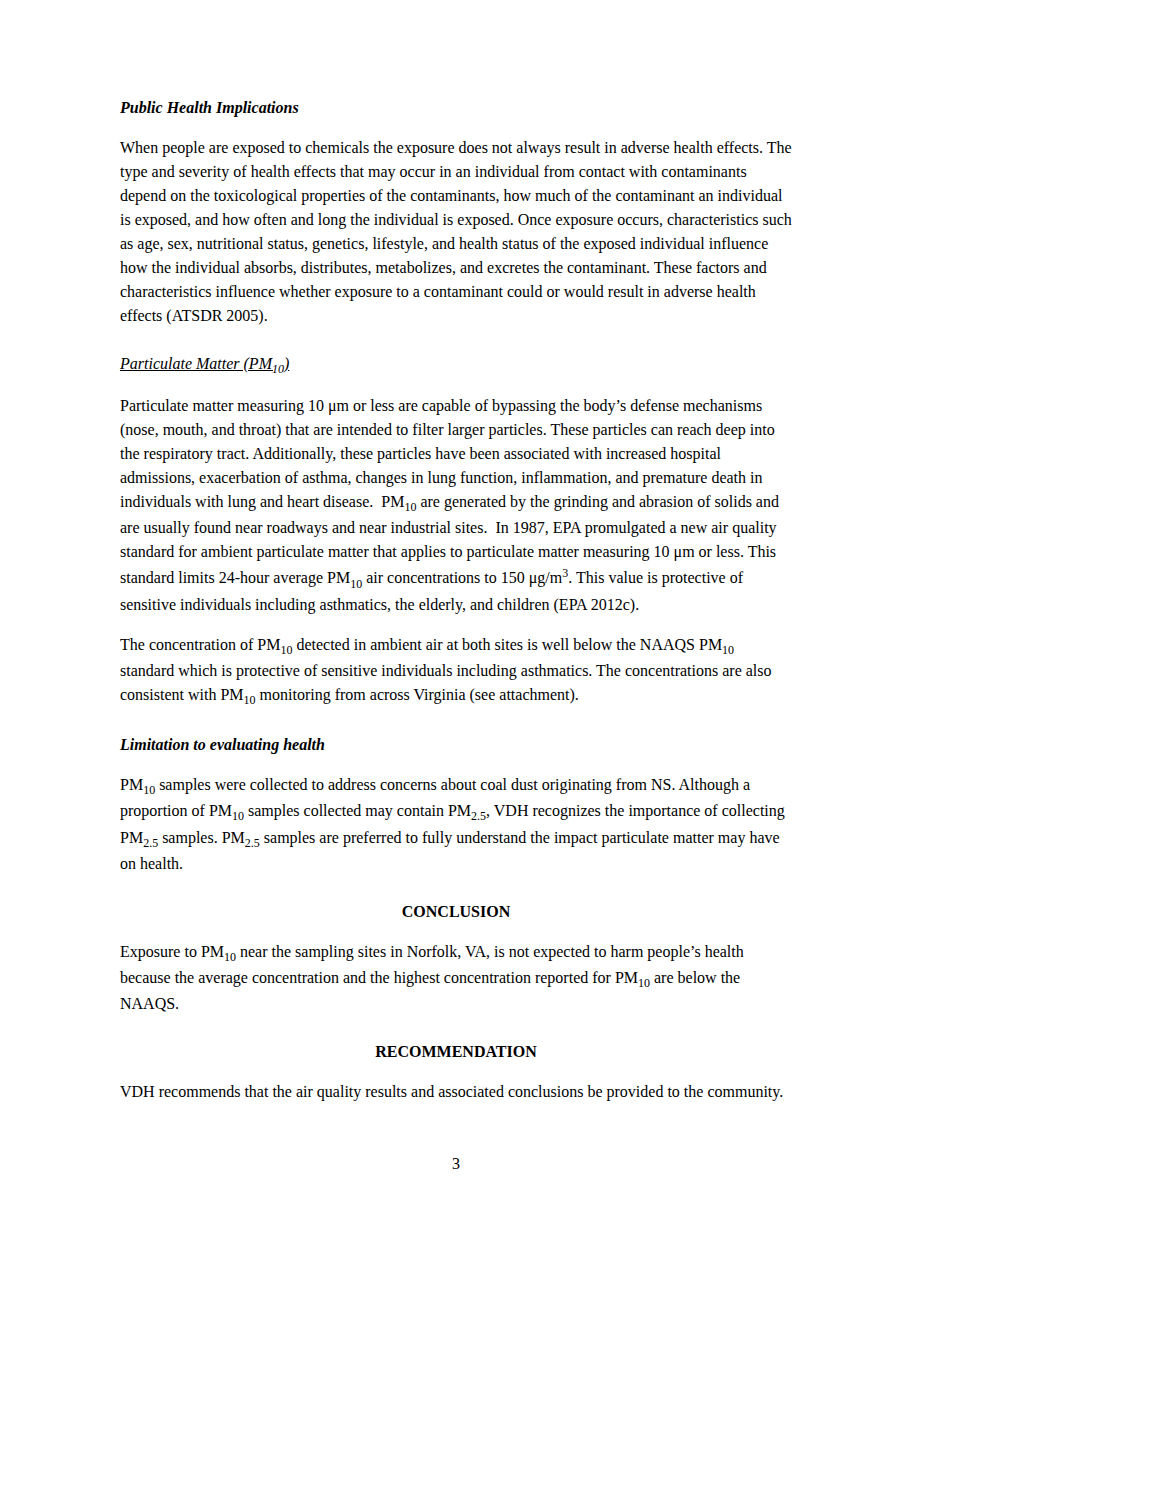Public Health Implications
When people are exposed to chemicals the exposure does not always result in adverse health effects. The type and severity of health effects that may occur in an individual from contact with contaminants depend on the toxicological properties of the contaminants, how much of the contaminant an individual is exposed, and how often and long the individual is exposed. Once exposure occurs, characteristics such as age, sex, nutritional status, genetics, lifestyle, and health status of the exposed individual influence how the individual absorbs, distributes, metabolizes, and excretes the contaminant. These factors and characteristics influence whether exposure to a contaminant could or would result in adverse health effects (ATSDR 2005).
Particulate Matter (PM10)
Particulate matter measuring 10 μm or less are capable of bypassing the body’s defense mechanisms (nose, mouth, and throat) that are intended to filter larger particles. These particles can reach deep into the respiratory tract. Additionally, these particles have been associated with increased hospital admissions, exacerbation of asthma, changes in lung function, inflammation, and premature death in individuals with lung and heart disease. PM10 are generated by the grinding and abrasion of solids and are usually found near roadways and near industrial sites. In 1987, EPA promulgated a new air quality standard for ambient particulate matter that applies to particulate matter measuring 10 μm or less. This standard limits 24-hour average PM10 air concentrations to 150 μg/m3. This value is protective of sensitive individuals including asthmatics, the elderly, and children (EPA 2012c).
The concentration of PM10 detected in ambient air at both sites is well below the NAAQS PM10 standard which is protective of sensitive individuals including asthmatics. The concentrations are also consistent with PM10 monitoring from across Virginia (see attachment).
Limitation to evaluating health
PM10 samples were collected to address concerns about coal dust originating from NS. Although a proportion of PM10 samples collected may contain PM2.5, VDH recognizes the importance of collecting PM2.5 samples. PM2.5 samples are preferred to fully understand the impact particulate matter may have on health.
CONCLUSION
Exposure to PM10 near the sampling sites in Norfolk, VA, is not expected to harm people’s health because the average concentration and the highest concentration reported for PM10 are below the NAAQS.
RECOMMENDATION
VDH recommends that the air quality results and associated conclusions be provided to the community.
3